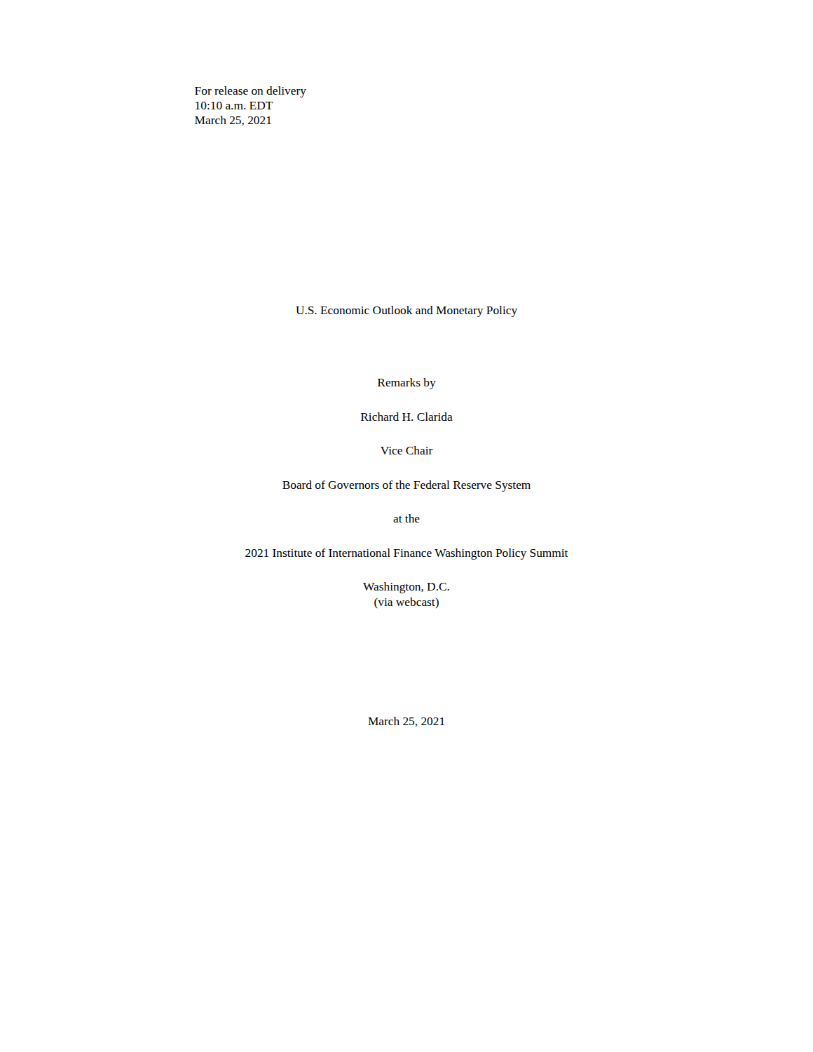For release on delivery
10:10 a.m. EDT
March 25, 2021
U.S. Economic Outlook and Monetary Policy
Remarks by
Richard H. Clarida
Vice Chair
Board of Governors of the Federal Reserve System
at the
2021 Institute of International Finance Washington Policy Summit
Washington, D.C.
(via webcast)
March 25, 2021